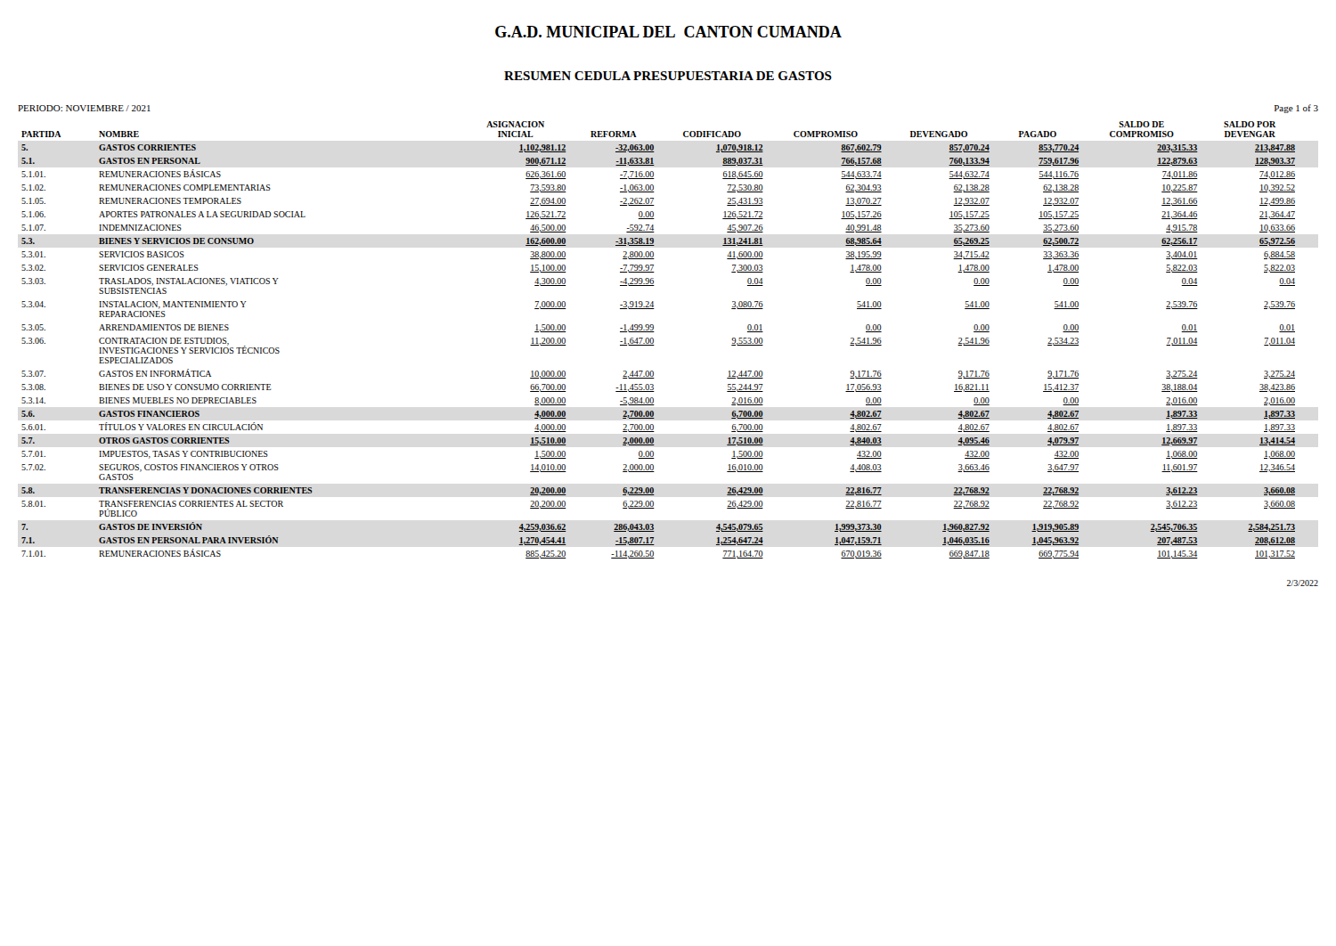G.A.D. MUNICIPAL DEL CANTON CUMANDA
RESUMEN CEDULA PRESUPUESTARIA DE GASTOS
PERIODO: NOVIEMBRE / 2021
Page 1 of 3
| PARTIDA | NOMBRE | ASIGNACION INICIAL | REFORMA | CODIFICADO | COMPROMISO | DEVENGADO | PAGADO | SALDO DE COMPROMISO | SALDO POR DEVENGAR | |
| --- | --- | --- | --- | --- | --- | --- | --- | --- | --- | --- |
| 5. | GASTOS CORRIENTES | 1,102,981.12 | -32,063.00 | 1,070,918.12 | 867,602.79 | 857,070.24 | 853,770.24 | 203,315.33 | 213,847.88 | |
| 5.1. | GASTOS EN PERSONAL | 900,671.12 | -11,633.81 | 889,037.31 | 766,157.68 | 760,133.94 | 759,617.96 | 122,879.63 | 128,903.37 | |
| 5.1.01. | REMUNERACIONES BÁSICAS | 626,361.60 | -7,716.00 | 618,645.60 | 544,633.74 | 544,632.74 | 544,116.76 | 74,011.86 | 74,012.86 | |
| 5.1.02. | REMUNERACIONES COMPLEMENTARIAS | 73,593.80 | -1,063.00 | 72,530.80 | 62,304.93 | 62,138.28 | 62,138.28 | 10,225.87 | 10,392.52 | |
| 5.1.05. | REMUNERACIONES TEMPORALES | 27,694.00 | -2,262.07 | 25,431.93 | 13,070.27 | 12,932.07 | 12,932.07 | 12,361.66 | 12,499.86 | |
| 5.1.06. | APORTES PATRONALES A LA SEGURIDAD SOCIAL | 126,521.72 | 0.00 | 126,521.72 | 105,157.26 | 105,157.25 | 105,157.25 | 21,364.46 | 21,364.47 | |
| 5.1.07. | INDEMNIZACIONES | 46,500.00 | -592.74 | 45,907.26 | 40,991.48 | 35,273.60 | 35,273.60 | 4,915.78 | 10,633.66 | |
| 5.3. | BIENES Y SERVICIOS DE CONSUMO | 162,600.00 | -31,358.19 | 131,241.81 | 68,985.64 | 65,269.25 | 62,500.72 | 62,256.17 | 65,972.56 | |
| 5.3.01. | SERVICIOS BASICOS | 38,800.00 | 2,800.00 | 41,600.00 | 38,195.99 | 34,715.42 | 33,363.36 | 3,404.01 | 6,884.58 | |
| 5.3.02. | SERVICIOS GENERALES | 15,100.00 | -7,799.97 | 7,300.03 | 1,478.00 | 1,478.00 | 1,478.00 | 5,822.03 | 5,822.03 | |
| 5.3.03. | TRASLADOS, INSTALACIONES, VIATICOS Y SUBSISTENCIAS | 4,300.00 | -4,299.96 | 0.04 | 0.00 | 0.00 | 0.00 | 0.04 | 0.04 | |
| 5.3.04. | INSTALACION, MANTENIMIENTO Y REPARACIONES | 7,000.00 | -3,919.24 | 3,080.76 | 541.00 | 541.00 | 541.00 | 2,539.76 | 2,539.76 | |
| 5.3.05. | ARRENDAMIENTOS DE BIENES | 1,500.00 | -1,499.99 | 0.01 | 0.00 | 0.00 | 0.00 | 0.01 | 0.01 | |
| 5.3.06. | CONTRATACION DE ESTUDIOS, INVESTIGACIONES Y SERVICIOS TÉCNICOS ESPECIALIZADOS | 11,200.00 | -1,647.00 | 9,553.00 | 2,541.96 | 2,541.96 | 2,534.23 | 7,011.04 | 7,011.04 | |
| 5.3.07. | GASTOS EN INFORMÁTICA | 10,000.00 | 2,447.00 | 12,447.00 | 9,171.76 | 9,171.76 | 9,171.76 | 3,275.24 | 3,275.24 | |
| 5.3.08. | BIENES DE USO Y CONSUMO CORRIENTE | 66,700.00 | -11,455.03 | 55,244.97 | 17,056.93 | 16,821.11 | 15,412.37 | 38,188.04 | 38,423.86 | |
| 5.3.14. | BIENES MUEBLES NO DEPRECIABLES | 8,000.00 | -5,984.00 | 2,016.00 | 0.00 | 0.00 | 0.00 | 2,016.00 | 2,016.00 | |
| 5.6. | GASTOS FINANCIEROS | 4,000.00 | 2,700.00 | 6,700.00 | 4,802.67 | 4,802.67 | 4,802.67 | 1,897.33 | 1,897.33 | |
| 5.6.01. | TÍTULOS Y VALORES EN CIRCULACIÓN | 4,000.00 | 2,700.00 | 6,700.00 | 4,802.67 | 4,802.67 | 4,802.67 | 1,897.33 | 1,897.33 | |
| 5.7. | OTROS GASTOS CORRIENTES | 15,510.00 | 2,000.00 | 17,510.00 | 4,840.03 | 4,095.46 | 4,079.97 | 12,669.97 | 13,414.54 | |
| 5.7.01. | IMPUESTOS, TASAS Y CONTRIBUCIONES | 1,500.00 | 0.00 | 1,500.00 | 432.00 | 432.00 | 432.00 | 1,068.00 | 1,068.00 | |
| 5.7.02. | SEGUROS, COSTOS FINANCIEROS Y OTROS GASTOS | 14,010.00 | 2,000.00 | 16,010.00 | 4,408.03 | 3,663.46 | 3,647.97 | 11,601.97 | 12,346.54 | |
| 5.8. | TRANSFERENCIAS Y DONACIONES CORRIENTES | 20,200.00 | 6,229.00 | 26,429.00 | 22,816.77 | 22,768.92 | 22,768.92 | 3,612.23 | 3,660.08 | |
| 5.8.01. | TRANSFERENCIAS CORRIENTES AL SECTOR PÚBLICO | 20,200.00 | 6,229.00 | 26,429.00 | 22,816.77 | 22,768.92 | 22,768.92 | 3,612.23 | 3,660.08 | |
| 7. | GASTOS DE INVERSIÓN | 4,259,036.62 | 286,043.03 | 4,545,079.65 | 1,999,373.30 | 1,960,827.92 | 1,919,905.89 | 2,545,706.35 | 2,584,251.73 | |
| 7.1. | GASTOS EN PERSONAL PARA INVERSIÓN | 1,270,454.41 | -15,807.17 | 1,254,647.24 | 1,047,159.71 | 1,046,035.16 | 1,045,963.92 | 207,487.53 | 208,612.08 | |
| 7.1.01. | REMUNERACIONES BÁSICAS | 885,425.20 | -114,260.50 | 771,164.70 | 670,019.36 | 669,847.18 | 669,775.94 | 101,145.34 | 101,317.52 | |
2/3/2022